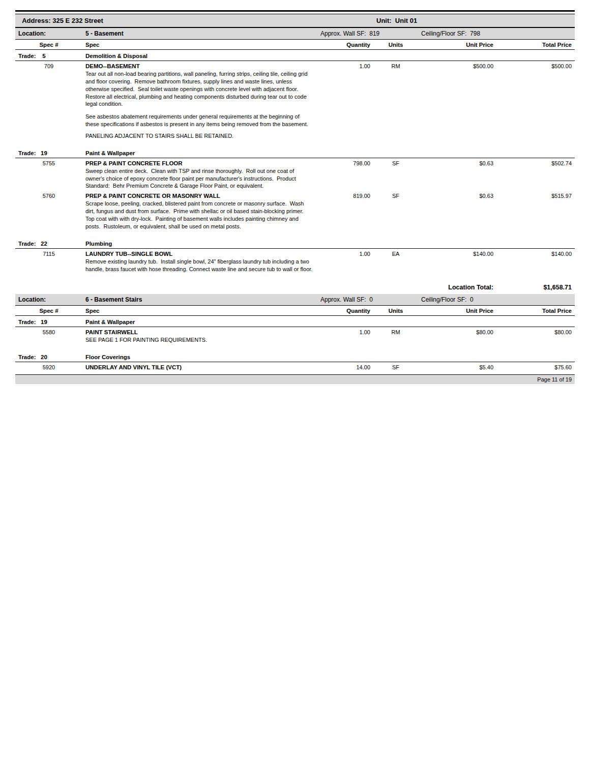| Address: 325 E 232 Street | Unit: Unit 01 |
| Location: | 5 - Basement | Approx. Wall SF: 819 | Ceiling/Floor SF: 798 |
| Spec # | Spec | Quantity | Units | Unit Price | Total Price |
| Trade: 5 | Demolition & Disposal | |
| 709 | DEMO--BASEMENT Tear out all non-load bearing partitions, wall paneling, furring strips, ceiling tile, ceiling grid and floor covering. Remove bathroom fixtures, supply lines and waste lines, unless otherwise specified. Seal toilet waste openings with concrete level with adjacent floor. Restore all electrical, plumbing and heating components disturbed during tear out to code legal condition. See asbestos abatement requirements under general requirements at the beginning of these specifications if asbestos is present in any items being removed from the basement. PANELING ADJACENT TO STAIRS SHALL BE RETAINED. | 1.00 | RM | $500.00 | $500.00 |
| Trade: 19 | Paint & Wallpaper | |
| 5755 | PREP & PAINT CONCRETE FLOOR Sweep clean entire deck. Clean with TSP and rinse thoroughly. Roll out one coat of owner's choice of epoxy concrete floor paint per manufacturer's instructions. Product Standard: Behr Premium Concrete & Garage Floor Paint, or equivalent. | 798.00 | SF | $0.63 | $502.74 |
| 5760 | PREP & PAINT CONCRETE OR MASONRY WALL Scrape loose, peeling, cracked, blistered paint from concrete or masonry surface. Wash dirt, fungus and dust from surface. Prime with shellac or oil based stain-blocking primer. Top coat with with dry-lock. Painting of basement walls includes painting chimney and posts. Rustoleum, or equivalent, shall be used on metal posts. | 819.00 | SF | $0.63 | $515.97 |
| Trade: 22 | Plumbing | |
| 7115 | LAUNDRY TUB--SINGLE BOWL Remove existing laundry tub. Install single bowl, 24" fiberglass laundry tub including a two handle, brass faucet with hose threading. Connect waste line and secure tub to wall or floor. | 1.00 | EA | $140.00 | $140.00 |
| | Location Total: | $1,658.71 |
| Location: | 6 - Basement Stairs | Approx. Wall SF: 0 | Ceiling/Floor SF: 0 |
| Spec # | Spec | Quantity | Units | Unit Price | Total Price |
| Trade: 19 | Paint & Wallpaper | |
| 5580 | PAINT STAIRWELL SEE PAGE 1 FOR PAINTING REQUIREMENTS. | 1.00 | RM | $80.00 | $80.00 |
| Trade: 20 | Floor Coverings | |
| 5920 | UNDERLAY AND VINYL TILE (VCT) | 14.00 | SF | $5.40 | $75.60 |
Page 11 of 19